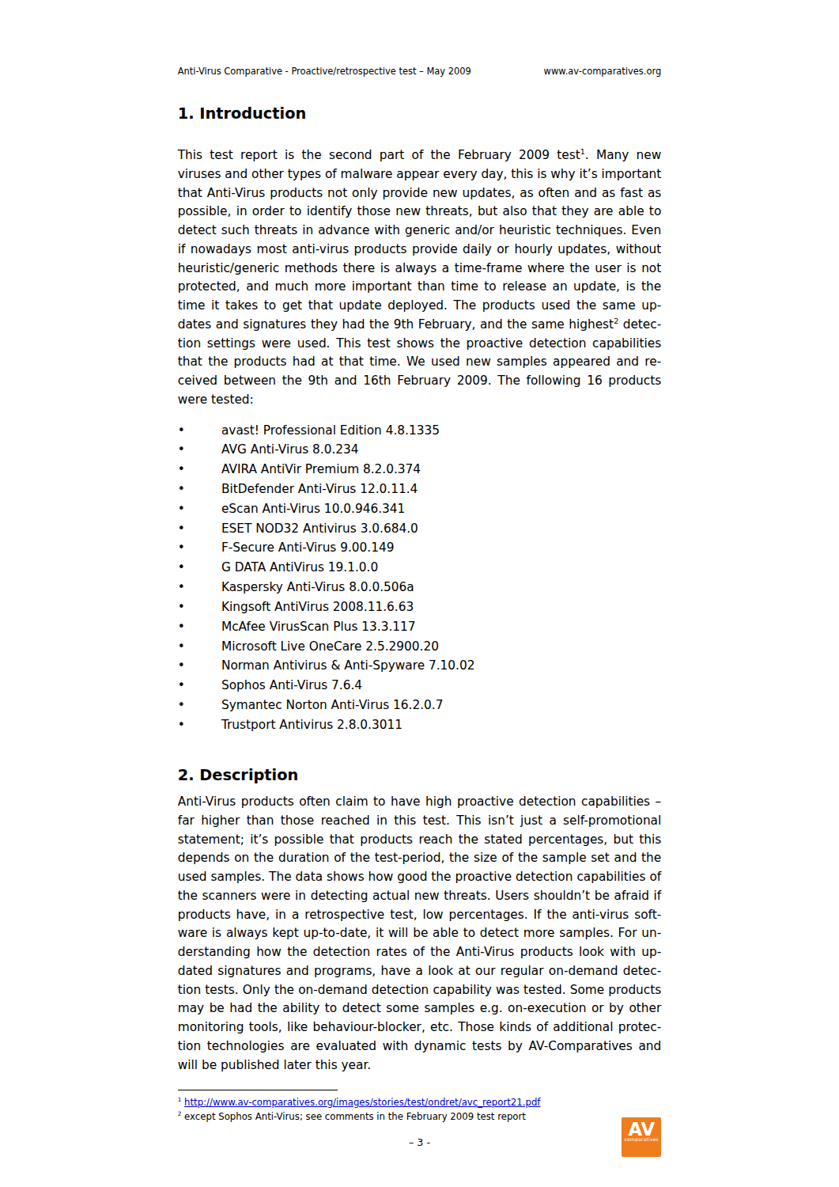Anti-Virus Comparative - Proactive/retrospective test – May 2009 www.av-comparatives.org
1. Introduction
This test report is the second part of the February 2009 test1. Many new viruses and other types of malware appear every day, this is why it’s important that Anti-Virus products not only provide new updates, as often and as fast as possible, in order to identify those new threats, but also that they are able to detect such threats in advance with generic and/or heuristic techniques. Even if nowadays most anti-virus products provide daily or hourly updates, without heuristic/generic methods there is always a time-frame where the user is not protected, and much more important than time to release an update, is the time it takes to get that update deployed. The products used the same updates and signatures they had the 9th February, and the same highest2 detection settings were used. This test shows the proactive detection capabilities that the products had at that time. We used new samples appeared and received between the 9th and 16th February 2009. The following 16 products were tested:
•avast! Professional Edition 4.8.1335
•AVG Anti-Virus 8.0.234
•AVIRA AntiVir Premium 8.2.0.374
•BitDefender Anti-Virus 12.0.11.4
•eScan Anti-Virus 10.0.946.341
•ESET NOD32 Antivirus 3.0.684.0
•F-Secure Anti-Virus 9.00.149
•G DATA AntiVirus 19.1.0.0
•Kaspersky Anti-Virus 8.0.0.506a
•Kingsoft AntiVirus 2008.11.6.63
•McAfee VirusScan Plus 13.3.117
•Microsoft Live OneCare 2.5.2900.20
•Norman Antivirus & Anti-Spyware 7.10.02
•Sophos Anti-Virus 7.6.4
•Symantec Norton Anti-Virus 16.2.0.7
•Trustport Antivirus 2.8.0.3011
2. Description
Anti-Virus products often claim to have high proactive detection capabilities – far higher than those reached in this test. This isn’t just a self-promotional statement; it’s possible that products reach the stated percentages, but this depends on the duration of the test-period, the size of the sample set and the used samples. The data shows how good the proactive detection capabilities of the scanners were in detecting actual new threats. Users shouldn’t be afraid if products have, in a retrospective test, low percentages. If the anti-virus software is always kept up-to-date, it will be able to detect more samples. For understanding how the detection rates of the Anti-Virus products look with updated signatures and programs, have a look at our regular on-demand detection tests. Only the on-demand detection capability was tested. Some products may be had the ability to detect some samples e.g. on-execution or by other monitoring tools, like behaviour-blocker, etc. Those kinds of additional protection technologies are evaluated with dynamic tests by AV-Comparatives and will be published later this year.
1 http://www.av-comparatives.org/images/stories/test/ondret/avc_report21.pdf
2 except Sophos Anti-Virus; see comments in the February 2009 test report
– 3 -
AVcomparatives